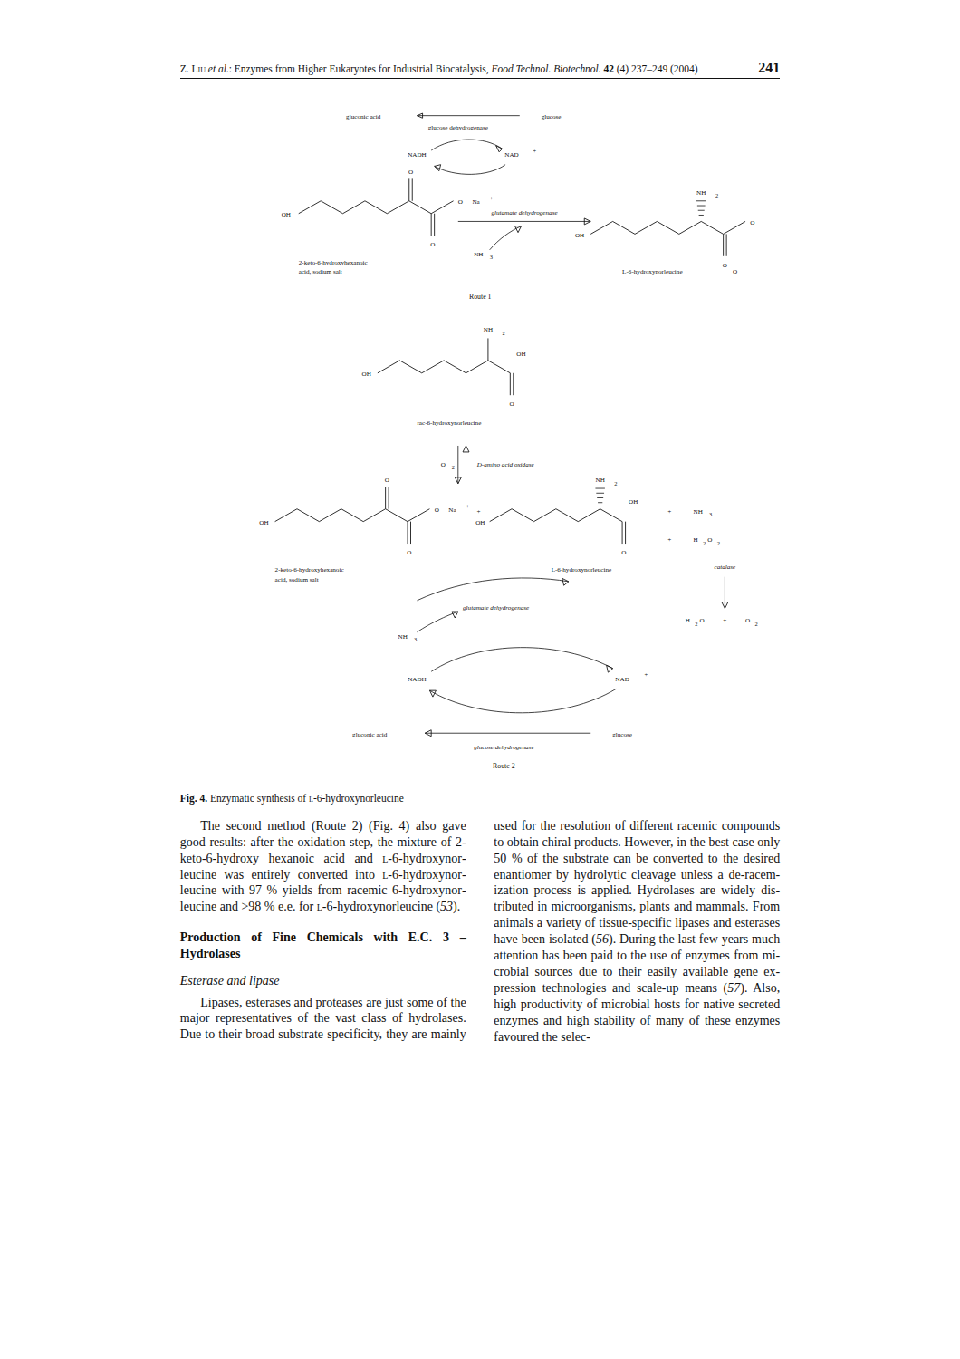Z. Liu et al.: Enzymes from Higher Eukaryotes for Industrial Biocatalysis, Food Technol. Biotechnol. 42 (4) 237–249 (2004)
241
gluconic acid glucose glucose dehydrogenase NADH NAD + OH O O O − Na + 2-keto-6-hydroxyhexanoic acid, sodium salt glutamate dehydrogenase NH 3 OH NH 2 O O L-6-hydroxynorleucine O Route 1 OH NH 2 OH O rac-6-hydroxynorleucine O 2 D-amino acid oxidase OH O O O − Na + 2-keto-6-hydroxyhexanoic acid, sodium salt + OH NH 2 OH O L-6-hydroxynorleucine + NH 3 + H 2 O 2 catalase H 2 O + O 2 glutamate dehydrogenase NH 3 NADH NAD + gluconic acid glucose glucose dehydrogenase Route 2
Fig. 4. Enzymatic synthesis of l-6-hydroxynorleucine
The second method (Route 2) (Fig. 4) also gave good results: after the oxidation step, the mixture of 2-keto-6-hydroxy hexanoic acid and l-6-hydroxynorleucine was entirely converted into l-6-hydroxynorleucine with 97 % yields from racemic 6-hydroxynorleucine and >98 % e.e. for l-6-hydroxynorleucine (53).
Production of Fine Chemicals with E.C. 3 – Hydrolases
Esterase and lipase
Lipases, esterases and proteases are just some of the major representatives of the vast class of hydrolases. Due to their broad substrate specificity, they are mainly used for the resolution of different racemic compounds to obtain chiral products. However, in the best case only 50 % of the substrate can be converted to the desired enantiomer by hydrolytic cleavage unless a de-racemization process is applied. Hydrolases are widely distributed in microorganisms, plants and mammals. From animals a variety of tissue-specific lipases and esterases have been isolated (56). During the last few years much attention has been paid to the use of enzymes from microbial sources due to their easily available gene expression technologies and scale-up means (57). Also, high productivity of microbial hosts for native secreted enzymes and high stability of many of these enzymes favoured the selec-